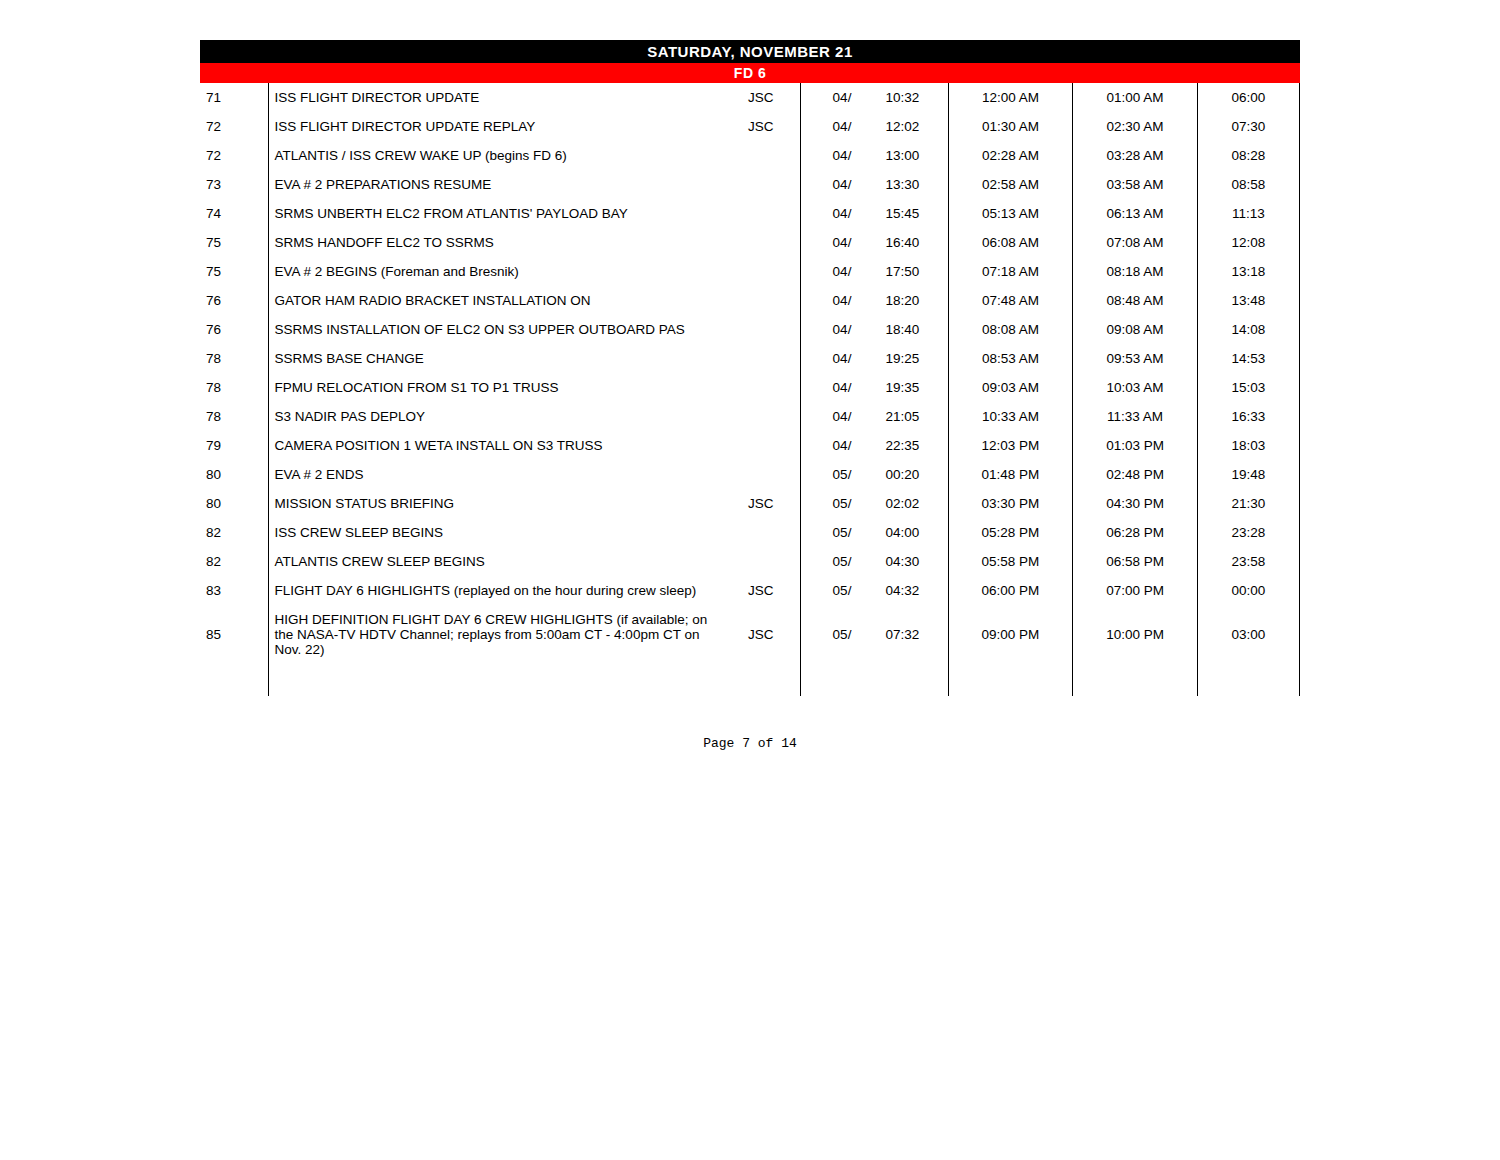SATURDAY, NOVEMBER 21
FD 6
| 71 | ISS FLIGHT DIRECTOR UPDATE | JSC | 04/ | 10:32 | 12:00 AM | 01:00 AM | 06:00 |
| 72 | ISS FLIGHT DIRECTOR UPDATE REPLAY | JSC | 04/ | 12:02 | 01:30 AM | 02:30 AM | 07:30 |
| 72 | ATLANTIS / ISS CREW WAKE UP (begins FD 6) | | 04/ | 13:00 | 02:28 AM | 03:28 AM | 08:28 |
| 73 | EVA # 2 PREPARATIONS RESUME | | 04/ | 13:30 | 02:58 AM | 03:58 AM | 08:58 |
| 74 | SRMS UNBERTH ELC2 FROM ATLANTIS' PAYLOAD BAY | | 04/ | 15:45 | 05:13 AM | 06:13 AM | 11:13 |
| 75 | SRMS HANDOFF ELC2 TO SSRMS | | 04/ | 16:40 | 06:08 AM | 07:08 AM | 12:08 |
| 75 | EVA # 2 BEGINS (Foreman and Bresnik) | | 04/ | 17:50 | 07:18 AM | 08:18 AM | 13:18 |
| 76 | GATOR HAM RADIO BRACKET INSTALLATION ON | | 04/ | 18:20 | 07:48 AM | 08:48 AM | 13:48 |
| 76 | SSRMS INSTALLATION OF ELC2 ON S3 UPPER OUTBOARD PAS | | 04/ | 18:40 | 08:08 AM | 09:08 AM | 14:08 |
| 78 | SSRMS BASE CHANGE | | 04/ | 19:25 | 08:53 AM | 09:53 AM | 14:53 |
| 78 | FPMU RELOCATION FROM S1 TO P1 TRUSS | | 04/ | 19:35 | 09:03 AM | 10:03 AM | 15:03 |
| 78 | S3 NADIR PAS DEPLOY | | 04/ | 21:05 | 10:33 AM | 11:33 AM | 16:33 |
| 79 | CAMERA POSITION 1 WETA INSTALL ON S3 TRUSS | | 04/ | 22:35 | 12:03 PM | 01:03 PM | 18:03 |
| 80 | EVA # 2 ENDS | | 05/ | 00:20 | 01:48 PM | 02:48 PM | 19:48 |
| 80 | MISSION STATUS BRIEFING | JSC | 05/ | 02:02 | 03:30 PM | 04:30 PM | 21:30 |
| 82 | ISS CREW SLEEP BEGINS | | 05/ | 04:00 | 05:28 PM | 06:28 PM | 23:28 |
| 82 | ATLANTIS CREW SLEEP BEGINS | | 05/ | 04:30 | 05:58 PM | 06:58 PM | 23:58 |
| 83 | FLIGHT DAY 6 HIGHLIGHTS (replayed on the hour during crew sleep) | JSC | 05/ | 04:32 | 06:00 PM | 07:00 PM | 00:00 |
| 85 | HIGH DEFINITION FLIGHT DAY 6 CREW HIGHLIGHTS (if available; on the NASA-TV HDTV Channel; replays from 5:00am CT - 4:00pm CT on Nov. 22) | JSC | 05/ | 07:32 | 09:00 PM | 10:00 PM | 03:00 |
Page 7 of 14